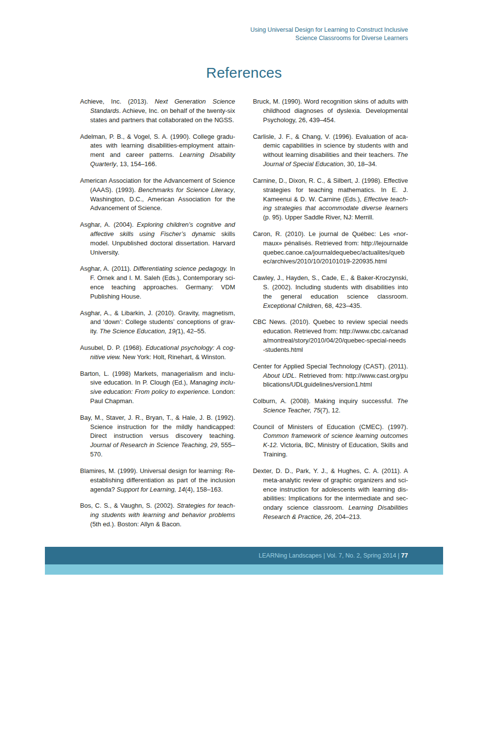Using Universal Design for Learning to Construct Inclusive Science Classrooms for Diverse Learners
References
Achieve, Inc. (2013). Next Generation Science Standards. Achieve, Inc. on behalf of the twenty-six states and partners that collaborated on the NGSS.
Adelman, P. B., & Vogel, S. A. (1990). College graduates with learning disabilities-employment attainment and career patterns. Learning Disability Quarterly, 13, 154–166.
American Association for the Advancement of Science (AAAS). (1993). Benchmarks for Science Literacy, Washington, D.C., American Association for the Advancement of Science.
Asghar, A. (2004). Exploring children’s cognitive and affective skills using Fischer’s dynamic skills model. Unpublished doctoral dissertation. Harvard University.
Asghar, A. (2011). Differentiating science pedagogy. In F. Ornek and I. M. Saleh (Eds.), Contemporary science teaching approaches. Germany: VDM Publishing House.
Asghar, A., & Libarkin, J. (2010). Gravity, magnetism, and ‘down’: College students’ conceptions of gravity. The Science Education, 19(1), 42–55.
Ausubel, D. P. (1968). Educational psychology: A cognitive view. New York: Holt, Rinehart, & Winston.
Barton, L. (1998) Markets, managerialism and inclusive education. In P. Clough (Ed.), Managing inclusive education: From policy to experience. London: Paul Chapman.
Bay, M., Staver, J. R., Bryan, T., & Hale, J. B. (1992). Science instruction for the mildly handicapped: Direct instruction versus discovery teaching. Journal of Research in Science Teaching, 29, 555–570.
Blamires, M. (1999). Universal design for learning: Re-establishing differentiation as part of the inclusion agenda? Support for Learning, 14(4), 158–163.
Bos, C. S., & Vaughn, S. (2002). Strategies for teaching students with learning and behavior problems (5th ed.). Boston: Allyn & Bacon.
Bruck, M. (1990). Word recognition skins of adults with childhood diagnoses of dyslexia. Developmental Psychology, 26, 439–454.
Carlisle, J. F., & Chang, V. (1996). Evaluation of academic capabilities in science by students with and without learning disabilities and their teachers. The Journal of Special Education, 30, 18–34.
Carnine, D., Dixon, R. C., & Silbert, J. (1998). Effective strategies for teaching mathematics. In E. J. Kameenui & D. W. Carnine (Eds.), Effective teaching strategies that accommodate diverse learners (p. 95). Upper Saddle River, NJ: Merrill.
Caron, R. (2010). Le journal de Québec: Les «normaux» pénalisés. Retrieved from: http://lejournaldequebec.canoe.ca/journaldequebec/actualites/quebec/archives/2010/10/20101019-220935.html
Cawley, J., Hayden, S., Cade, E., & Baker-Kroczynski, S. (2002). Including students with disabilities into the general education science classroom. Exceptional Children, 68, 423–435.
CBC News. (2010). Quebec to review special needs education. Retrieved from: http://www.cbc.ca/canada/montreal/story/2010/04/20/quebec-special-needs-students.html
Center for Applied Special Technology (CAST). (2011). About UDL. Retrieved from: http://www.cast.org/publications/UDLguidelines/version1.html
Colburn, A. (2008). Making inquiry successful. The Science Teacher, 75(7), 12.
Council of Ministers of Education (CMEC). (1997). Common framework of science learning outcomes K-12. Victoria, BC, Ministry of Education, Skills and Training.
Dexter, D. D., Park, Y. J., & Hughes, C. A. (2011). A meta-analytic review of graphic organizers and science instruction for adolescents with learning disabilities: Implications for the intermediate and secondary science classroom. Learning Disabilities Research & Practice, 26, 204–213.
LEARNing Landscapes | Vol. 7, No. 2, Spring 2014 | 77